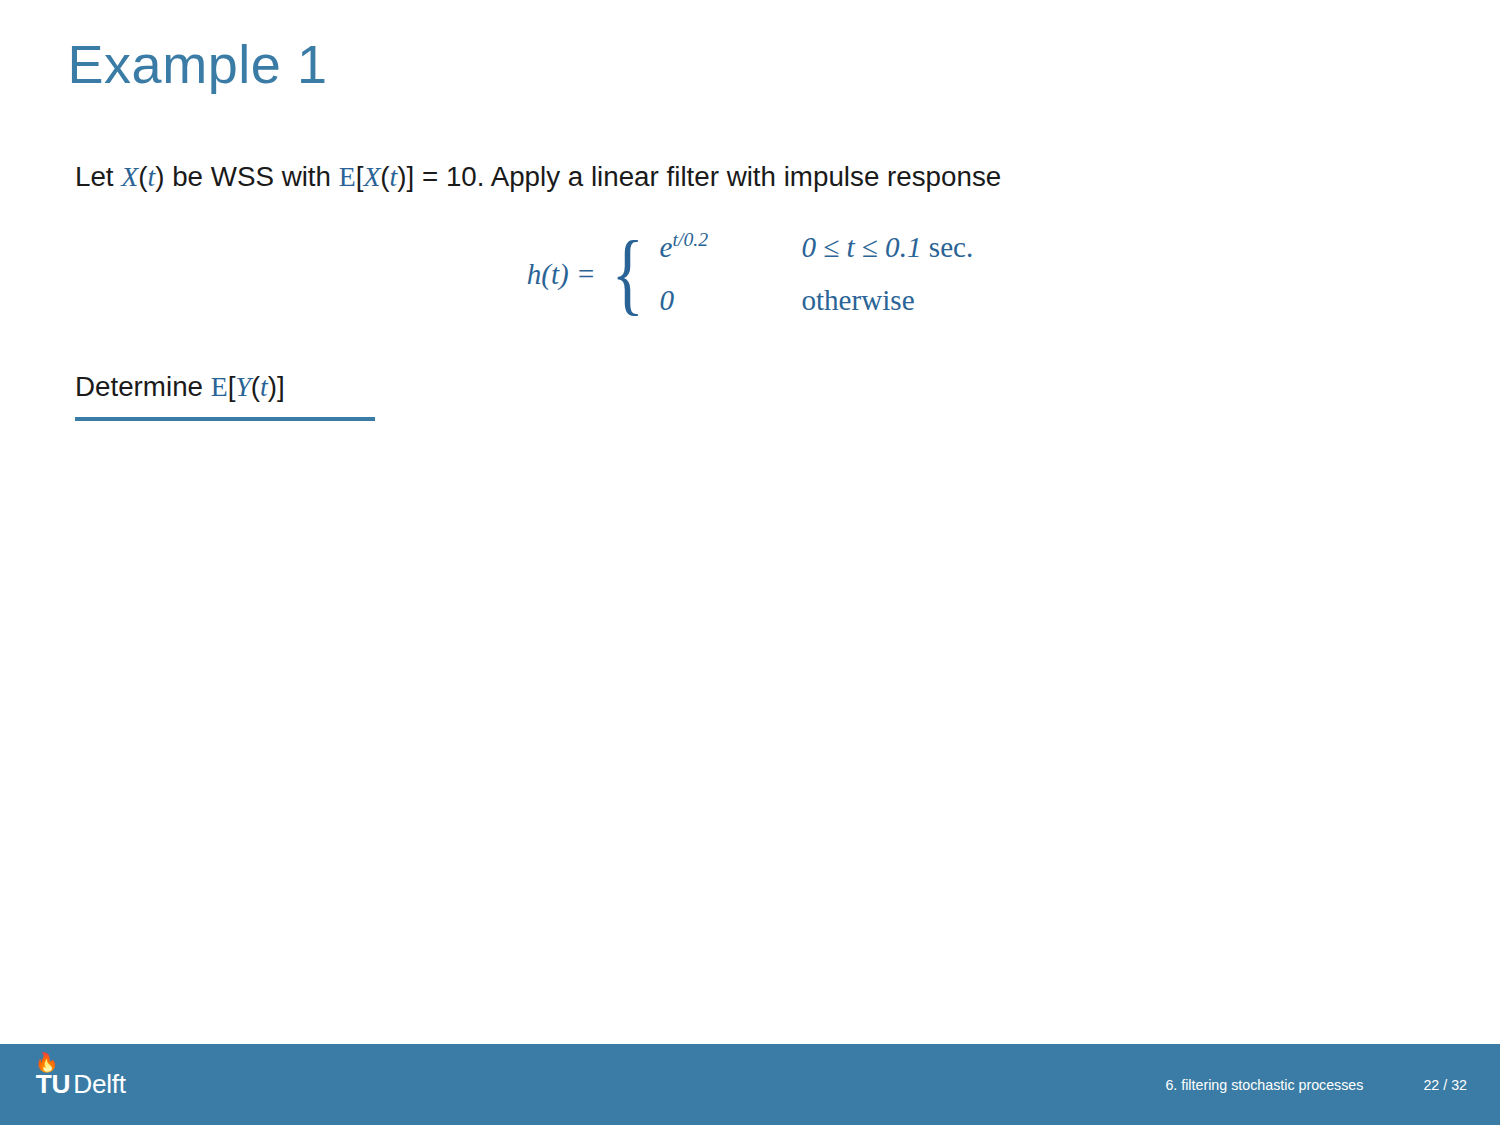Example 1
Let X(t) be WSS with E[X(t)] = 10. Apply a linear filter with impulse response
h(t) = {
| e t /0.2 | 0 ≤ t ≤ 0.1 sec. |
| 0 | otherwise |
Determine E[Y(t)]
🔥 TU Delft
6. filtering stochastic processes
22 / 32